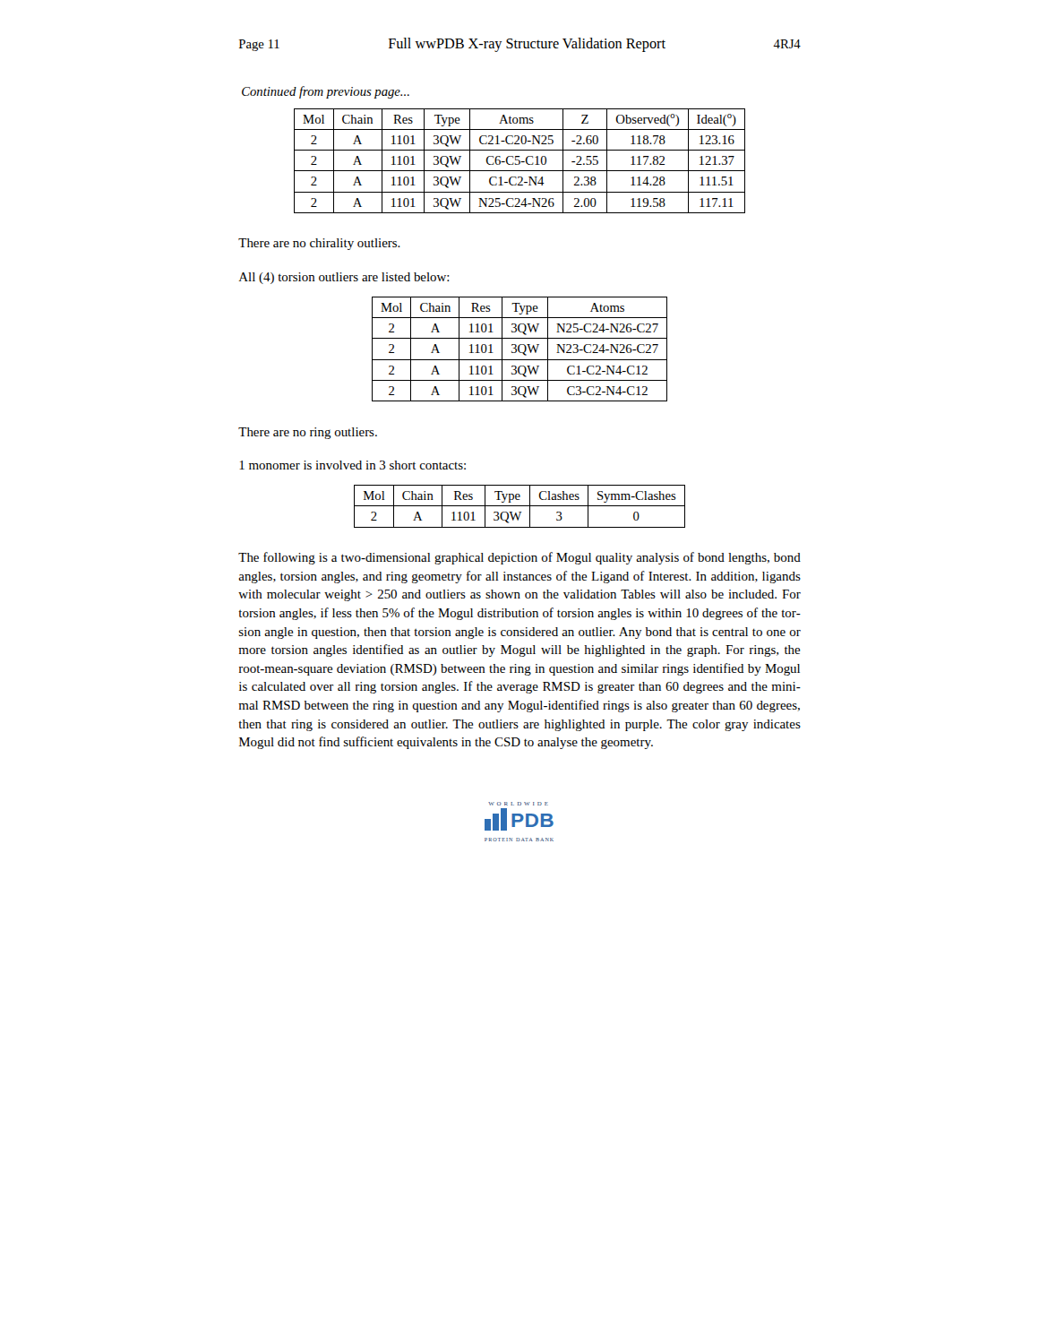Page 11 Full wwPDB X-ray Structure Validation Report 4RJ4
Continued from previous page...
| Mol | Chain | Res | Type | Atoms | Z | Observed( o ) | Ideal( o ) |
| --- | --- | --- | --- | --- | --- | --- | --- |
| 2 | A | 1101 | 3QW | C21-C20-N25 | -2.60 | 118.78 | 123.16 |
| 2 | A | 1101 | 3QW | C6-C5-C10 | -2.55 | 117.82 | 121.37 |
| 2 | A | 1101 | 3QW | C1-C2-N4 | 2.38 | 114.28 | 111.51 |
| 2 | A | 1101 | 3QW | N25-C24-N26 | 2.00 | 119.58 | 117.11 |
There are no chirality outliers.
All (4) torsion outliers are listed below:
| Mol | Chain | Res | Type | Atoms |
| --- | --- | --- | --- | --- |
| 2 | A | 1101 | 3QW | N25-C24-N26-C27 |
| 2 | A | 1101 | 3QW | N23-C24-N26-C27 |
| 2 | A | 1101 | 3QW | C1-C2-N4-C12 |
| 2 | A | 1101 | 3QW | C3-C2-N4-C12 |
There are no ring outliers.
1 monomer is involved in 3 short contacts:
| Mol | Chain | Res | Type | Clashes | Symm-Clashes |
| --- | --- | --- | --- | --- | --- |
| 2 | A | 1101 | 3QW | 3 | 0 |
The following is a two-dimensional graphical depiction of Mogul quality analysis of bond lengths, bond angles, torsion angles, and ring geometry for all instances of the Ligand of Interest. In addition, ligands with molecular weight > 250 and outliers as shown on the validation Tables will also be included. For torsion angles, if less then 5% of the Mogul distribution of torsion angles is within 10 degrees of the torsion angle in question, then that torsion angle is considered an outlier. Any bond that is central to one or more torsion angles identified as an outlier by Mogul will be highlighted in the graph. For rings, the root-mean-square deviation (RMSD) between the ring in question and similar rings identified by Mogul is calculated over all ring torsion angles. If the average RMSD is greater than 60 degrees and the minimal RMSD between the ring in question and any Mogul-identified rings is also greater than 60 degrees, then that ring is considered an outlier. The outliers are highlighted in purple. The color gray indicates Mogul did not find sufficient equivalents in the CSD to analyse the geometry.
WORLDWIDE PDB PROTEIN DATA BANK